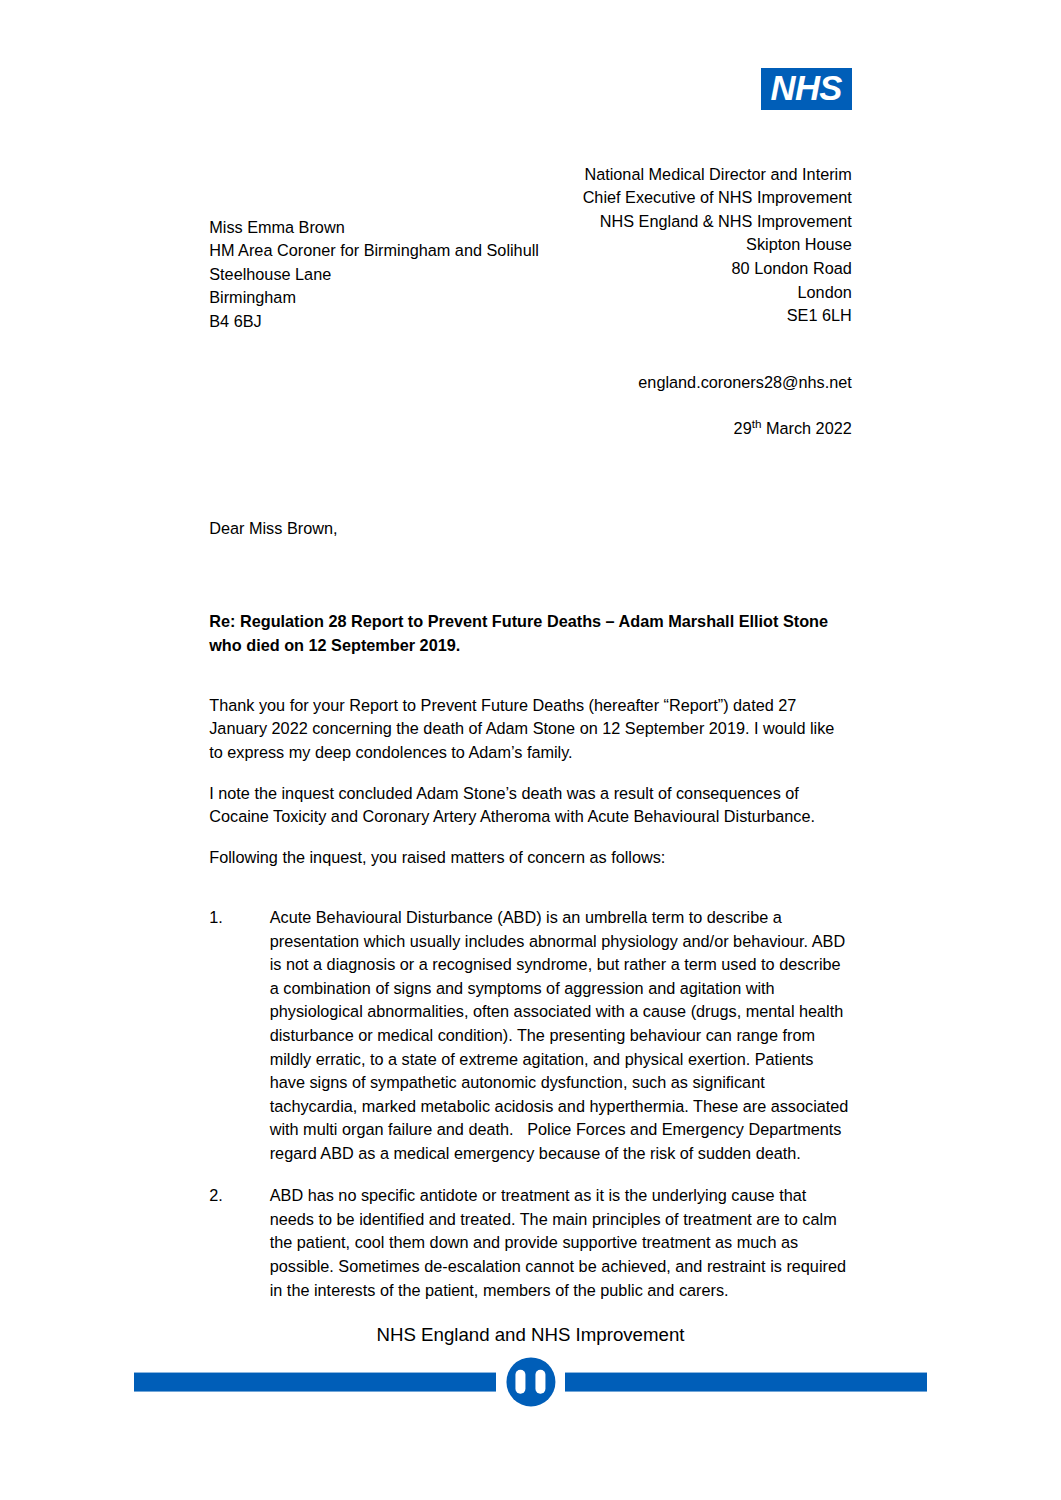NHS
Miss Emma Brown HM Area Coroner for Birmingham and Solihull Steelhouse Lane Birmingham B4 6BJ
National Medical Director and Interim Chief Executive of NHS Improvement NHS England & NHS Improvement Skipton House 80 London Road London SE1 6LH
england.coroners28@nhs.net
29th March 2022
Dear Miss Brown,
Re: Regulation 28 Report to Prevent Future Deaths – Adam Marshall Elliot Stone who died on 12 September 2019.
Thank you for your Report to Prevent Future Deaths (hereafter “Report”) dated 27 January 2022 concerning the death of Adam Stone on 12 September 2019. I would like to express my deep condolences to Adam’s family.
I note the inquest concluded Adam Stone’s death was a result of consequences of Cocaine Toxicity and Coronary Artery Atheroma with Acute Behavioural Disturbance.
Following the inquest, you raised matters of concern as follows:
1. Acute Behavioural Disturbance (ABD) is an umbrella term to describe a presentation which usually includes abnormal physiology and/or behaviour. ABD is not a diagnosis or a recognised syndrome, but rather a term used to describe a combination of signs and symptoms of aggression and agitation with physiological abnormalities, often associated with a cause (drugs, mental health disturbance or medical condition). The presenting behaviour can range from mildly erratic, to a state of extreme agitation, and physical exertion. Patients have signs of sympathetic autonomic dysfunction, such as significant tachycardia, marked metabolic acidosis and hyperthermia. These are associated with multi organ failure and death. Police Forces and Emergency Departments regard ABD as a medical emergency because of the risk of sudden death.
2. ABD has no specific antidote or treatment as it is the underlying cause that needs to be identified and treated. The main principles of treatment are to calm the patient, cool them down and provide supportive treatment as much as possible. Sometimes de-escalation cannot be achieved, and restraint is required in the interests of the patient, members of the public and carers.
NHS England and NHS Improvement